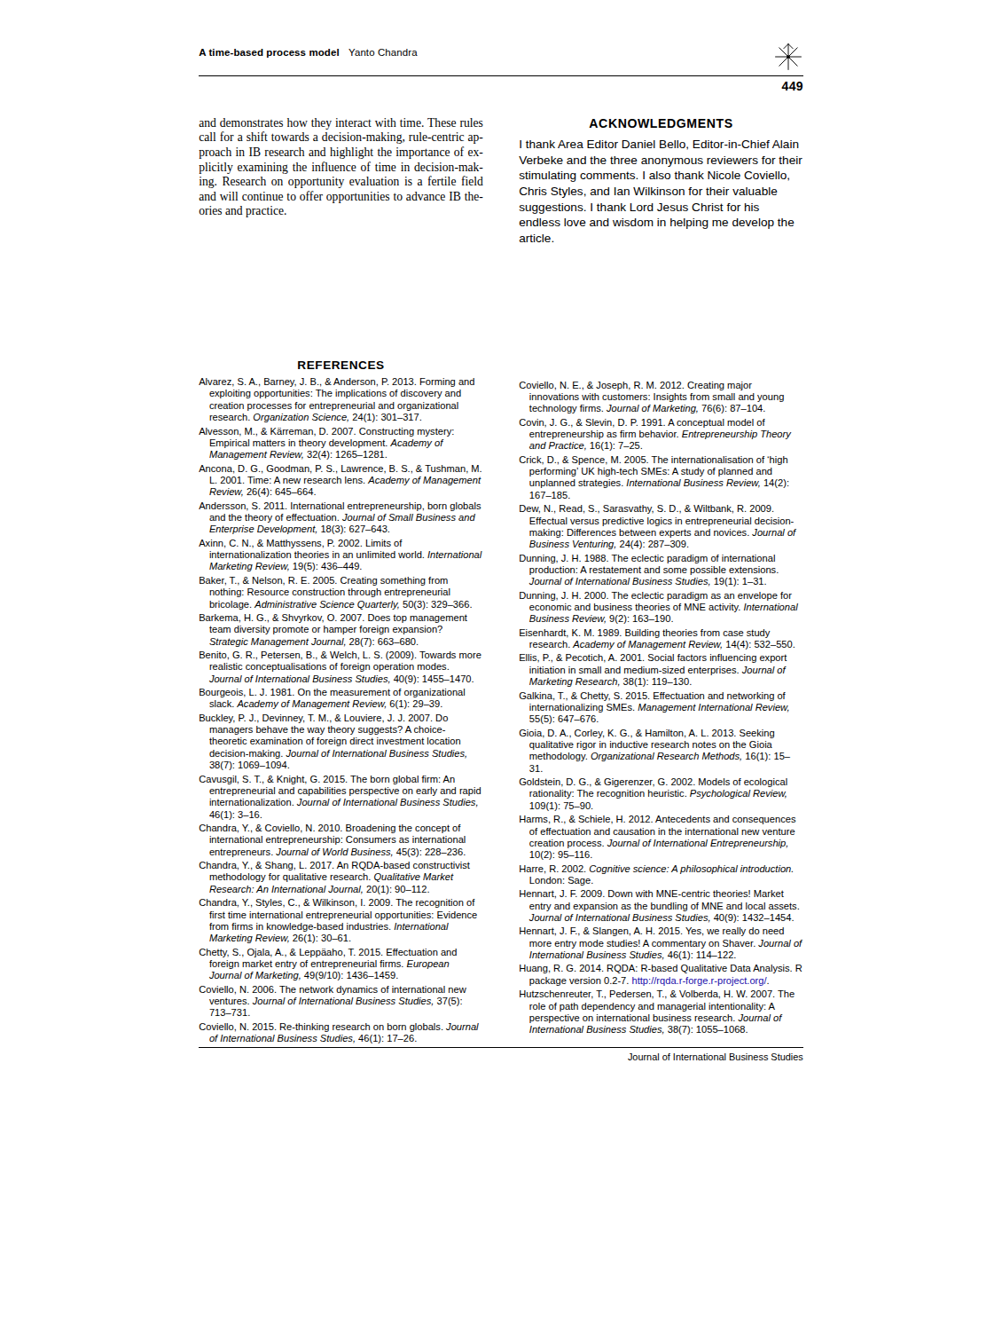A time-based process model Yanto Chandra
449
and demonstrates how they interact with time. These rules call for a shift towards a decision-making, rule-centric approach in IB research and highlight the importance of explicitly examining the influence of time in decision-making. Research on opportunity evaluation is a fertile field and will continue to offer opportunities to advance IB theories and practice.
REFERENCES
Alvarez, S. A., Barney, J. B., & Anderson, P. 2013. Forming and exploiting opportunities: The implications of discovery and creation processes for entrepreneurial and organizational research. Organization Science, 24(1): 301–317.
Alvesson, M., & Kärreman, D. 2007. Constructing mystery: Empirical matters in theory development. Academy of Management Review, 32(4): 1265–1281.
Ancona, D. G., Goodman, P. S., Lawrence, B. S., & Tushman, M. L. 2001. Time: A new research lens. Academy of Management Review, 26(4): 645–664.
Andersson, S. 2011. International entrepreneurship, born globals and the theory of effectuation. Journal of Small Business and Enterprise Development, 18(3): 627–643.
Axinn, C. N., & Matthyssens, P. 2002. Limits of internationalization theories in an unlimited world. International Marketing Review, 19(5): 436–449.
Baker, T., & Nelson, R. E. 2005. Creating something from nothing: Resource construction through entrepreneurial bricolage. Administrative Science Quarterly, 50(3): 329–366.
Barkema, H. G., & Shvyrkov, O. 2007. Does top management team diversity promote or hamper foreign expansion? Strategic Management Journal, 28(7): 663–680.
Benito, G. R., Petersen, B., & Welch, L. S. (2009). Towards more realistic conceptualisations of foreign operation modes. Journal of International Business Studies, 40(9): 1455–1470.
Bourgeois, L. J. 1981. On the measurement of organizational slack. Academy of Management Review, 6(1): 29–39.
Buckley, P. J., Devinney, T. M., & Louviere, J. J. 2007. Do managers behave the way theory suggests? A choice-theoretic examination of foreign direct investment location decision-making. Journal of International Business Studies, 38(7): 1069–1094.
Cavusgil, S. T., & Knight, G. 2015. The born global firm: An entrepreneurial and capabilities perspective on early and rapid internationalization. Journal of International Business Studies, 46(1): 3–16.
Chandra, Y., & Coviello, N. 2010. Broadening the concept of international entrepreneurship: Consumers as international entrepreneurs. Journal of World Business, 45(3): 228–236.
Chandra, Y., & Shang, L. 2017. An RQDA-based constructivist methodology for qualitative research. Qualitative Market Research: An International Journal, 20(1): 90–112.
Chandra, Y., Styles, C., & Wilkinson, I. 2009. The recognition of first time international entrepreneurial opportunities: Evidence from firms in knowledge-based industries. International Marketing Review, 26(1): 30–61.
Chetty, S., Ojala, A., & Leppäaho, T. 2015. Effectuation and foreign market entry of entrepreneurial firms. European Journal of Marketing, 49(9/10): 1436–1459.
Coviello, N. 2006. The network dynamics of international new ventures. Journal of International Business Studies, 37(5): 713–731.
Coviello, N. 2015. Re-thinking research on born globals. Journal of International Business Studies, 46(1): 17–26.
ACKNOWLEDGMENTS
I thank Area Editor Daniel Bello, Editor-in-Chief Alain Verbeke and the three anonymous reviewers for their stimulating comments. I also thank Nicole Coviello, Chris Styles, and Ian Wilkinson for their valuable suggestions. I thank Lord Jesus Christ for his endless love and wisdom in helping me develop the article.
Coviello, N. E., & Joseph, R. M. 2012. Creating major innovations with customers: Insights from small and young technology firms. Journal of Marketing, 76(6): 87–104.
Covin, J. G., & Slevin, D. P. 1991. A conceptual model of entrepreneurship as firm behavior. Entrepreneurship Theory and Practice, 16(1): 7–25.
Crick, D., & Spence, M. 2005. The internationalisation of ‘high performing’ UK high-tech SMEs: A study of planned and unplanned strategies. International Business Review, 14(2): 167–185.
Dew, N., Read, S., Sarasvathy, S. D., & Wiltbank, R. 2009. Effectual versus predictive logics in entrepreneurial decision-making: Differences between experts and novices. Journal of Business Venturing, 24(4): 287–309.
Dunning, J. H. 1988. The eclectic paradigm of international production: A restatement and some possible extensions. Journal of International Business Studies, 19(1): 1–31.
Dunning, J. H. 2000. The eclectic paradigm as an envelope for economic and business theories of MNE activity. International Business Review, 9(2): 163–190.
Eisenhardt, K. M. 1989. Building theories from case study research. Academy of Management Review, 14(4): 532–550.
Ellis, P., & Pecotich, A. 2001. Social factors influencing export initiation in small and medium-sized enterprises. Journal of Marketing Research, 38(1): 119–130.
Galkina, T., & Chetty, S. 2015. Effectuation and networking of internationalizing SMEs. Management International Review, 55(5): 647–676.
Gioia, D. A., Corley, K. G., & Hamilton, A. L. 2013. Seeking qualitative rigor in inductive research notes on the Gioia methodology. Organizational Research Methods, 16(1): 15–31.
Goldstein, D. G., & Gigerenzer, G. 2002. Models of ecological rationality: The recognition heuristic. Psychological Review, 109(1): 75–90.
Harms, R., & Schiele, H. 2012. Antecedents and consequences of effectuation and causation in the international new venture creation process. Journal of International Entrepreneurship, 10(2): 95–116.
Harre, R. 2002. Cognitive science: A philosophical introduction. London: Sage.
Hennart, J. F. 2009. Down with MNE-centric theories! Market entry and expansion as the bundling of MNE and local assets. Journal of International Business Studies, 40(9): 1432–1454.
Hennart, J. F., & Slangen, A. H. 2015. Yes, we really do need more entry mode studies! A commentary on Shaver. Journal of International Business Studies, 46(1): 114–122.
Huang, R. G. 2014. RQDA: R-based Qualitative Data Analysis. R package version 0.2-7. http://rqda.r-forge.r-project.org/.
Hutzschenreuter, T., Pedersen, T., & Volberda, H. W. 2007. The role of path dependency and managerial intentionality: A perspective on international business research. Journal of International Business Studies, 38(7): 1055–1068.
Journal of International Business Studies